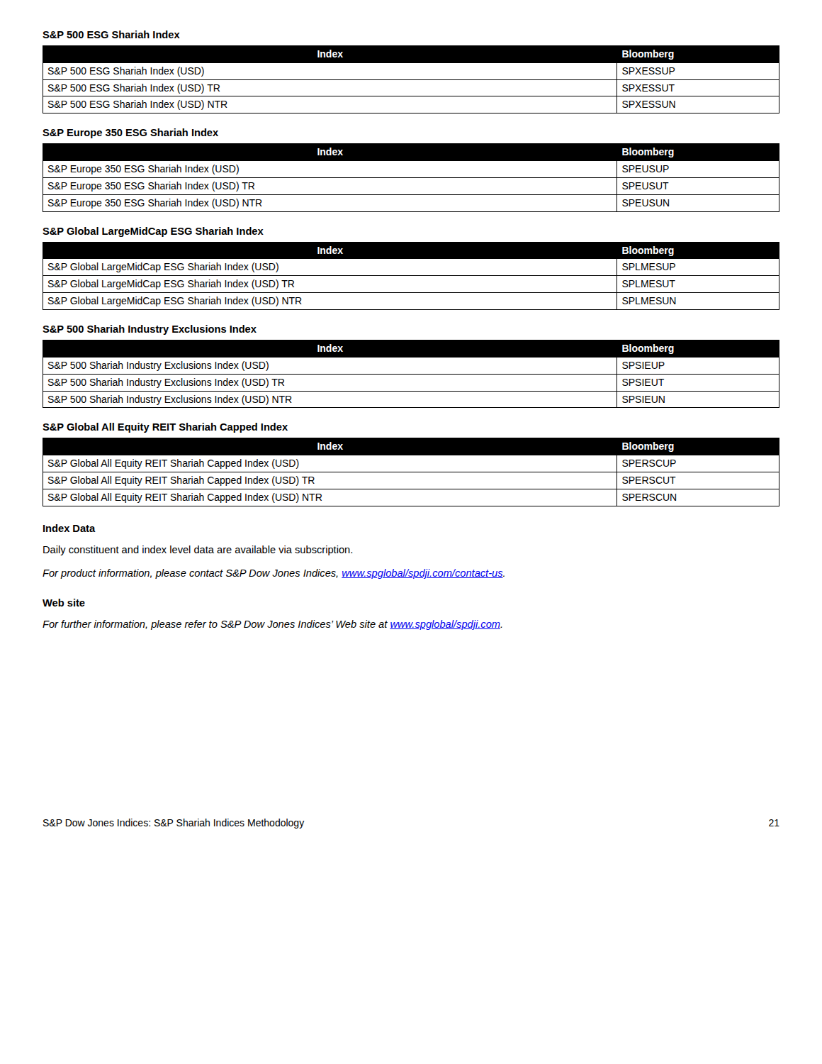S&P 500 ESG Shariah Index
| Index | Bloomberg |
| --- | --- |
| S&P 500 ESG Shariah Index (USD) | SPXESSUP |
| S&P 500 ESG Shariah Index (USD) TR | SPXESSUT |
| S&P 500 ESG Shariah Index (USD) NTR | SPXESSUN |
S&P Europe 350 ESG Shariah Index
| Index | Bloomberg |
| --- | --- |
| S&P Europe 350 ESG Shariah Index (USD) | SPEUSUP |
| S&P Europe 350 ESG Shariah Index (USD) TR | SPEUSUT |
| S&P Europe 350 ESG Shariah Index (USD) NTR | SPEUSUN |
S&P Global LargeMidCap ESG Shariah Index
| Index | Bloomberg |
| --- | --- |
| S&P Global LargeMidCap ESG Shariah Index (USD) | SPLMESUP |
| S&P Global LargeMidCap ESG Shariah Index (USD) TR | SPLMESUT |
| S&P Global LargeMidCap ESG Shariah Index (USD) NTR | SPLMESUN |
S&P 500 Shariah Industry Exclusions Index
| Index | Bloomberg |
| --- | --- |
| S&P 500 Shariah Industry Exclusions Index (USD) | SPSIEUP |
| S&P 500 Shariah Industry Exclusions Index (USD) TR | SPSIEUT |
| S&P 500 Shariah Industry Exclusions Index (USD) NTR | SPSIEUN |
S&P Global All Equity REIT Shariah Capped Index
| Index | Bloomberg |
| --- | --- |
| S&P Global All Equity REIT Shariah Capped Index (USD) | SPERSCUP |
| S&P Global All Equity REIT Shariah Capped Index (USD) TR | SPERSCUT |
| S&P Global All Equity REIT Shariah Capped Index (USD) NTR | SPERSCUN |
Index Data
Daily constituent and index level data are available via subscription.
For product information, please contact S&P Dow Jones Indices, www.spglobal/spdji.com/contact-us.
Web site
For further information, please refer to S&P Dow Jones Indices’ Web site at www.spglobal/spdji.com.
S&P Dow Jones Indices: S&P Shariah Indices Methodology 21